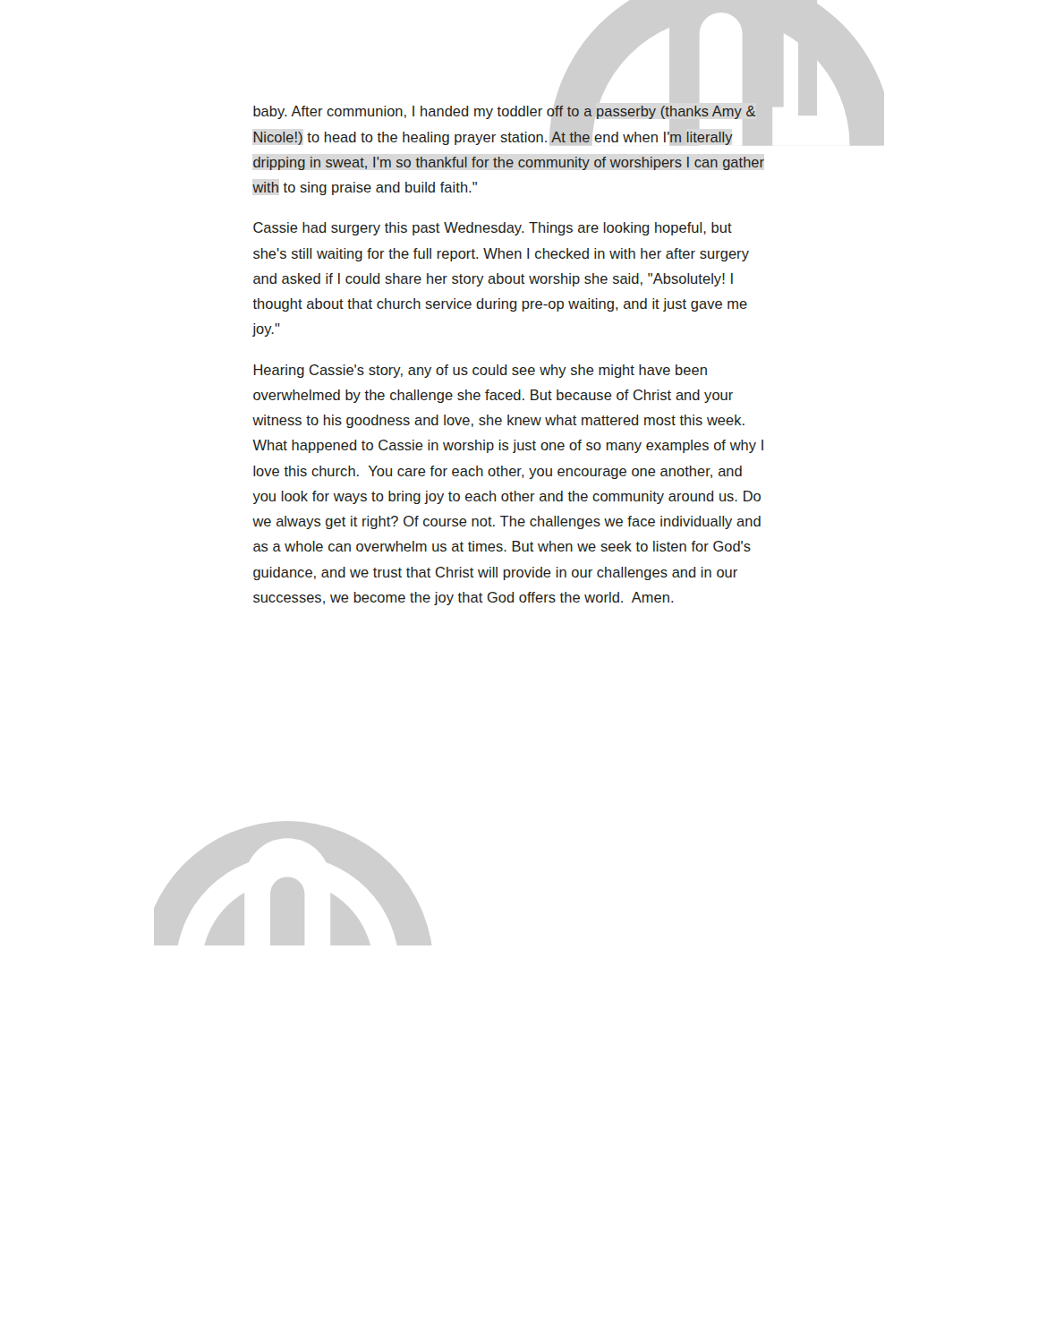baby. After communion, I handed my toddler off to a passerby (thanks Amy & Nicole!) to head to the healing prayer station. At the end when I'm literally dripping in sweat, I'm so thankful for the community of worshipers I can gather with to sing praise and build faith."
Cassie had surgery this past Wednesday. Things are looking hopeful, but she's still waiting for the full report. When I checked in with her after surgery and asked if I could share her story about worship she said, "Absolutely! I thought about that church service during pre-op waiting, and it just gave me joy."
Hearing Cassie's story, any of us could see why she might have been overwhelmed by the challenge she faced. But because of Christ and your witness to his goodness and love, she knew what mattered most this week. What happened to Cassie in worship is just one of so many examples of why I love this church. You care for each other, you encourage one another, and you look for ways to bring joy to each other and the community around us. Do we always get it right? Of course not. The challenges we face individually and as a whole can overwhelm us at times. But when we seek to listen for God's guidance, and we trust that Christ will provide in our challenges and in our successes, we become the joy that God offers the world. Amen.